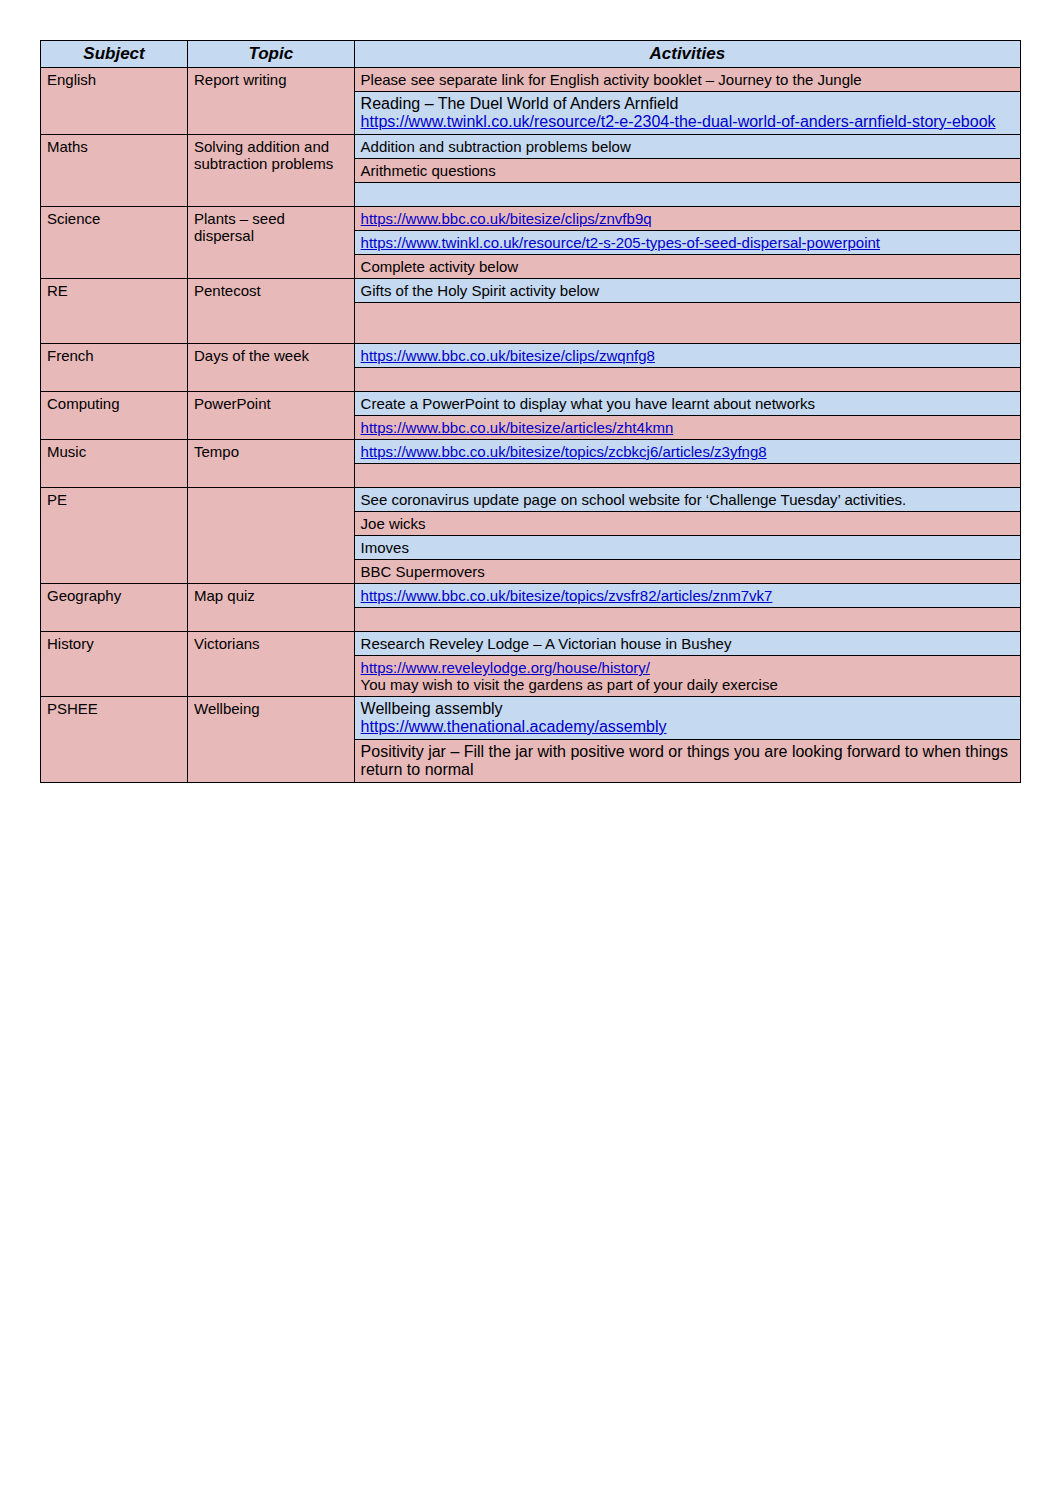| Subject | Topic | Activities |
| --- | --- | --- |
| English | Report writing | Please see separate link for English activity booklet – Journey to the Jungle |
| Reading – The Duel World of Anders Arnfield https://www.twinkl.co.uk/resource/t2-e-2304-the-dual-world-of-anders-arnfield-story-ebook |
| Maths | Solving addition and subtraction problems | Addition and subtraction problems below |
| Arithmetic questions |
| Science | Plants – seed dispersal | https://www.bbc.co.uk/bitesize/clips/znvfb9q |
| https://www.twinkl.co.uk/resource/t2-s-205-types-of-seed-dispersal-powerpoint |
| Complete activity below |
| RE | Pentecost | Gifts of the Holy Spirit activity below |
| French | Days of the week | https://www.bbc.co.uk/bitesize/clips/zwqnfg8 |
| Computing | PowerPoint | Create a PowerPoint to display what you have learnt about networks |
| https://www.bbc.co.uk/bitesize/articles/zht4kmn |
| Music | Tempo | https://www.bbc.co.uk/bitesize/topics/zcbkcj6/articles/z3yfng8 |
| PE | | See coronavirus update page on school website for ‘Challenge Tuesday’ activities. |
| Joe wicks |
| Imoves |
| BBC Supermovers |
| Geography | Map quiz | https://www.bbc.co.uk/bitesize/topics/zvsfr82/articles/znm7vk7 |
| History | Victorians | Research Reveley Lodge – A Victorian house in Bushey |
| https://www.reveleylodge.org/house/history/ You may wish to visit the gardens as part of your daily exercise |
| PSHEE | Wellbeing | Wellbeing assembly https://www.thenational.academy/assembly |
| Positivity jar – Fill the jar with positive word or things you are looking forward to when things return to normal |